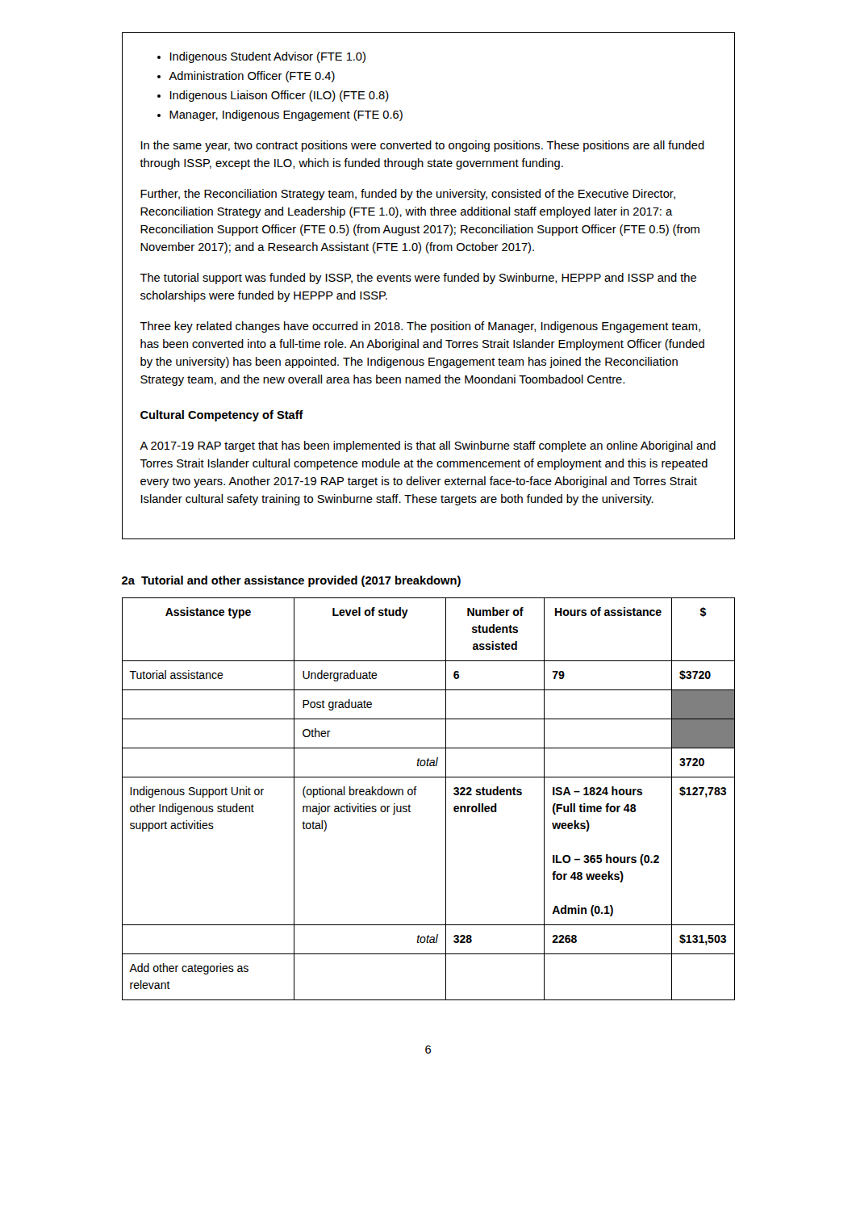Indigenous Student Advisor (FTE 1.0)
Administration Officer (FTE 0.4)
Indigenous Liaison Officer (ILO) (FTE 0.8)
Manager, Indigenous Engagement (FTE 0.6)
In the same year, two contract positions were converted to ongoing positions. These positions are all funded through ISSP, except the ILO, which is funded through state government funding.
Further, the Reconciliation Strategy team, funded by the university, consisted of the Executive Director, Reconciliation Strategy and Leadership (FTE 1.0), with three additional staff employed later in 2017: a Reconciliation Support Officer (FTE 0.5) (from August 2017); Reconciliation Support Officer (FTE 0.5) (from November 2017); and a Research Assistant (FTE 1.0) (from October 2017).
The tutorial support was funded by ISSP, the events were funded by Swinburne, HEPPP and ISSP and the scholarships were funded by HEPPP and ISSP.
Three key related changes have occurred in 2018. The position of Manager, Indigenous Engagement team, has been converted into a full-time role. An Aboriginal and Torres Strait Islander Employment Officer (funded by the university) has been appointed. The Indigenous Engagement team has joined the Reconciliation Strategy team, and the new overall area has been named the Moondani Toombadool Centre.
Cultural Competency of Staff
A 2017-19 RAP target that has been implemented is that all Swinburne staff complete an online Aboriginal and Torres Strait Islander cultural competence module at the commencement of employment and this is repeated every two years. Another 2017-19 RAP target is to deliver external face-to-face Aboriginal and Torres Strait Islander cultural safety training to Swinburne staff. These targets are both funded by the university.
2a Tutorial and other assistance provided (2017 breakdown)
| Assistance type | Level of study | Number of students assisted | Hours of assistance | $ |
| --- | --- | --- | --- | --- |
| Tutorial assistance | Undergraduate | 6 | 79 | $3720 |
| | Post graduate | | | |
| | Other | | | |
| | total | | | 3720 |
| Indigenous Support Unit or other Indigenous student support activities | (optional breakdown of major activities or just total) | 322 students enrolled | ISA – 1824 hours (Full time for 48 weeks) ILO – 365 hours (0.2 for 48 weeks) Admin (0.1) | $127,783 |
| | total | 328 | 2268 | $131,503 |
| Add other categories as relevant | | | | |
6